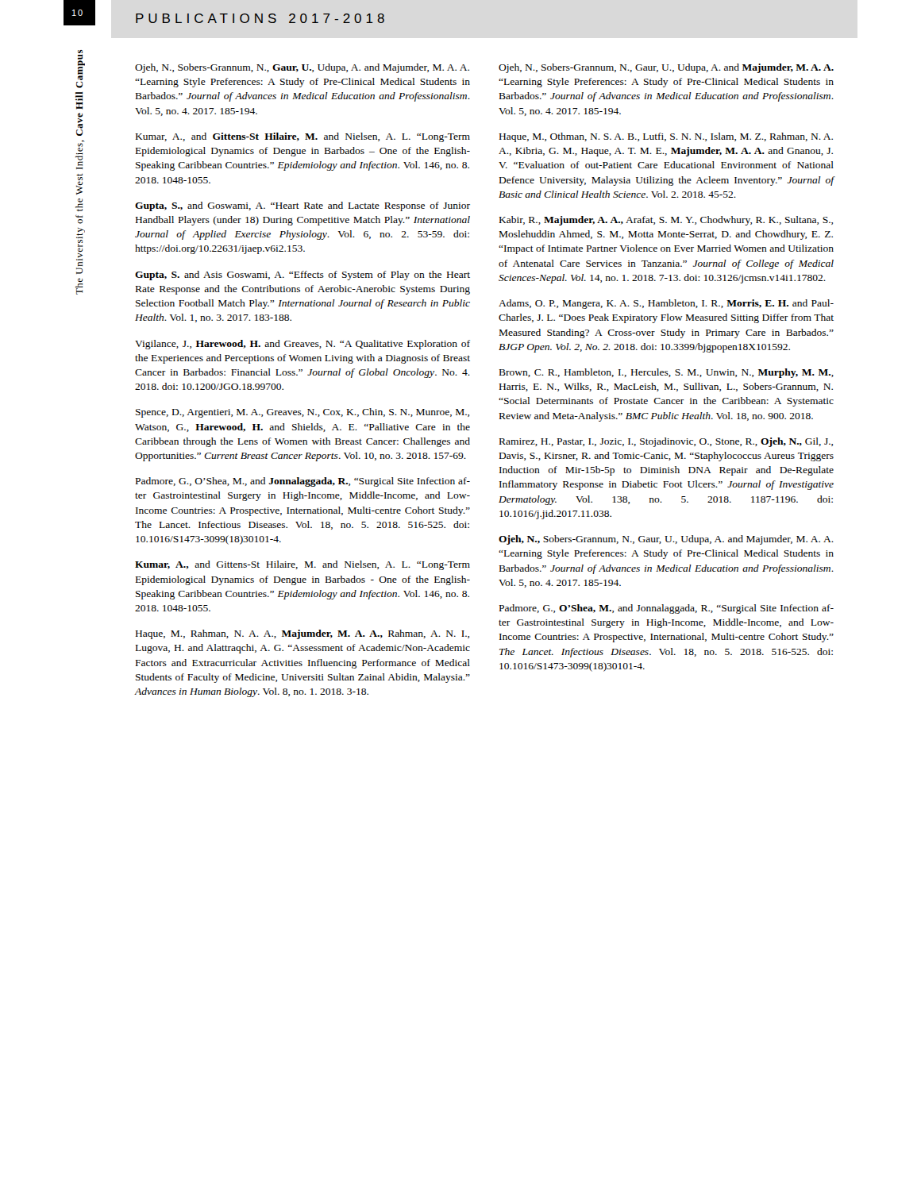10
The University of the West Indies, Cave Hill Campus
PUBLICATIONS 2017-2018
Ojeh, N., Sobers-Grannum, N., Gaur, U., Udupa, A. and Majumder, M. A. A. “Learning Style Preferences: A Study of Pre-Clinical Medical Students in Barbados.” Journal of Advances in Medical Education and Professionalism. Vol. 5, no. 4. 2017. 185-194.
Kumar, A., and Gittens-St Hilaire, M. and Nielsen, A. L. “Long-Term Epidemiological Dynamics of Dengue in Barbados – One of the English-Speaking Caribbean Countries.” Epidemiology and Infection. Vol. 146, no. 8. 2018. 1048-1055.
Gupta, S., and Goswami, A. “Heart Rate and Lactate Response of Junior Handball Players (under 18) During Competitive Match Play.” International Journal of Applied Exercise Physiology. Vol. 6, no. 2. 53-59. doi: https://doi.org/10.22631/ijaep.v6i2.153.
Gupta, S. and Asis Goswami, A. “Effects of System of Play on the Heart Rate Response and the Contributions of Aerobic-Anerobic Systems During Selection Football Match Play.” International Journal of Research in Public Health. Vol. 1, no. 3. 2017. 183-188.
Vigilance, J., Harewood, H. and Greaves, N. “A Qualitative Exploration of the Experiences and Perceptions of Women Living with a Diagnosis of Breast Cancer in Barbados: Financial Loss.” Journal of Global Oncology. No. 4. 2018. doi: 10.1200/JGO.18.99700.
Spence, D., Argentieri, M. A., Greaves, N., Cox, K., Chin, S. N., Munroe, M., Watson, G., Harewood, H. and Shields, A. E. “Palliative Care in the Caribbean through the Lens of Women with Breast Cancer: Challenges and Opportunities.” Current Breast Cancer Reports. Vol. 10, no. 3. 2018. 157-69.
Padmore, G., O’Shea, M., and Jonnalaggada, R., “Surgical Site Infection after Gastrointestinal Surgery in High-Income, Middle-Income, and Low-Income Countries: A Prospective, International, Multi-centre Cohort Study.” The Lancet. Infectious Diseases. Vol. 18, no. 5. 2018. 516-525. doi: 10.1016/S1473-3099(18)30101-4.
Kumar, A., and Gittens-St Hilaire, M. and Nielsen, A. L. “Long-Term Epidemiological Dynamics of Dengue in Barbados - One of the English-Speaking Caribbean Countries.” Epidemiology and Infection. Vol. 146, no. 8. 2018. 1048-1055.
Haque, M., Rahman, N. A. A., Majumder, M. A. A., Rahman, A. N. I., Lugova, H. and Alattraqchi, A. G. “Assessment of Academic/Non-Academic Factors and Extracurricular Activities Influencing Performance of Medical Students of Faculty of Medicine, Universiti Sultan Zainal Abidin, Malaysia.” Advances in Human Biology. Vol. 8, no. 1. 2018. 3-18.
Ojeh, N., Sobers-Grannum, N., Gaur, U., Udupa, A. and Majumder, M. A. A. “Learning Style Preferences: A Study of Pre-Clinical Medical Students in Barbados.” Journal of Advances in Medical Education and Professionalism. Vol. 5, no. 4. 2017. 185-194.
Haque, M., Othman, N. S. A. B., Lutfi, S. N. N., Islam, M. Z., Rahman, N. A. A., Kibria, G. M., Haque, A. T. M. E., Majumder, M. A. A. and Gnanou, J. V. “Evaluation of out-Patient Care Educational Environment of National Defence University, Malaysia Utilizing the Acleem Inventory.” Journal of Basic and Clinical Health Science. Vol. 2. 2018. 45-52.
Kabir, R., Majumder, A. A., Arafat, S. M. Y., Chodwhury, R. K., Sultana, S., Moslehuddin Ahmed, S. M., Motta Monte-Serrat, D. and Chowdhury, E. Z. “Impact of Intimate Partner Violence on Ever Married Women and Utilization of Antenatal Care Services in Tanzania.” Journal of College of Medical Sciences-Nepal. Vol. 14, no. 1. 2018. 7-13. doi: 10.3126/jcmsn.v14i1.17802.
Adams, O. P., Mangera, K. A. S., Hambleton, I. R., Morris, E. H. and Paul-Charles, J. L. “Does Peak Expiratory Flow Measured Sitting Differ from That Measured Standing? A Cross-over Study in Primary Care in Barbados.” BJGP Open. Vol. 2, No. 2. 2018. doi: 10.3399/bjgpopen18X101592.
Brown, C. R., Hambleton, I., Hercules, S. M., Unwin, N., Murphy, M. M., Harris, E. N., Wilks, R., MacLeish, M., Sullivan, L., Sobers-Grannum, N. “Social Determinants of Prostate Cancer in the Caribbean: A Systematic Review and Meta-Analysis.” BMC Public Health. Vol. 18, no. 900. 2018.
Ramirez, H., Pastar, I., Jozic, I., Stojadinovic, O., Stone, R., Ojeh, N., Gil, J., Davis, S., Kirsner, R. and Tomic-Canic, M. “Staphylococcus Aureus Triggers Induction of Mir-15b-5p to Diminish DNA Repair and De-Regulate Inflammatory Response in Diabetic Foot Ulcers.” Journal of Investigative Dermatology. Vol. 138, no. 5. 2018. 1187-1196. doi: 10.1016/j.jid.2017.11.038.
Ojeh, N., Sobers-Grannum, N., Gaur, U., Udupa, A. and Majumder, M. A. A. “Learning Style Preferences: A Study of Pre-Clinical Medical Students in Barbados.” Journal of Advances in Medical Education and Professionalism. Vol. 5, no. 4. 2017. 185-194.
Padmore, G., O’Shea, M., and Jonnalaggada, R., “Surgical Site Infection after Gastrointestinal Surgery in High-Income, Middle-Income, and Low-Income Countries: A Prospective, International, Multi-centre Cohort Study.” The Lancet. Infectious Diseases. Vol. 18, no. 5. 2018. 516-525. doi: 10.1016/S1473-3099(18)30101-4.